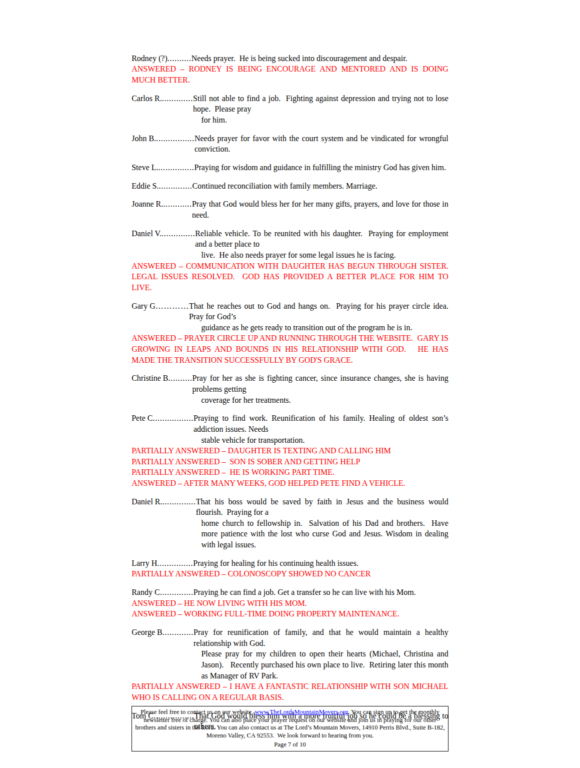Rodney (?).......... Needs prayer. He is being sucked into discouragement and despair.
ANSWERED – RODNEY IS BEING ENCOURAGE AND MENTORED AND IS DOING MUCH BETTER.
Carlos R.............. Still not able to find a job. Fighting against depression and trying not to lose hope. Please pray
for him.
John B................. Needs prayer for favor with the court system and be vindicated for wrongful conviction.
Steve L................ Praying for wisdom and guidance in fulfilling the ministry God has given him.
Eddie S............... Continued reconciliation with family members. Marriage.
Joanne R............. Pray that God would bless her for her many gifts, prayers, and love for those in need.
Daniel V............... Reliable vehicle. To be reunited with his daughter. Praying for employment and a better place to
live. He also needs prayer for some legal issues he is facing.
ANSWERED – COMMUNICATION WITH DAUGHTER HAS BEGUN THROUGH SISTER. LEGAL ISSUES RESOLVED. GOD HAS PROVIDED A BETTER PLACE FOR HIM TO LIVE.
Gary G…………That he reaches out to God and hangs on. Praying for his prayer circle idea. Pray for God’s
guidance as he gets ready to transition out of the program he is in.
ANSWERED – PRAYER CIRCLE UP AND RUNNING THROUGH THE WEBSITE. GARY IS GROWING IN LEAPS AND BOUNDS IN HIS RELATIONSHIP WITH GOD. HE HAS MADE THE TRANSITION SUCCESSFULLY BY GOD'S GRACE.
Christine B.......... Pray for her as she is fighting cancer, since insurance changes, she is having problems getting
coverage for her treatments.
Pete C................. Praying to find work. Reunification of his family. Healing of oldest son’s addiction issues. Needs
stable vehicle for transportation.
PARTIALLY ANSWERED – DAUGHTER IS TEXTING AND CALLING HIM
PARTIALLY ANSWERED – SON IS SOBER AND GETTING HELP
PARTIALLY ANSWERED – HE IS WORKING PART TIME.
ANSWERED – AFTER MANY WEEKS, GOD HELPED PETE FIND A VEHICLE.
Daniel R............... That his boss would be saved by faith in Jesus and the business would flourish. Praying for a
home church to fellowship in. Salvation of his Dad and brothers. Have more patience with the lost who curse God and Jesus. Wisdom in dealing with legal issues.
Larry H............... Praying for healing for his continuing health issues.
PARTIALLY ANSWERED – COLONOSCOPY SHOWED NO CANCER
Randy C.............. Praying he can find a job. Get a transfer so he can live with his Mom.
ANSWERED – HE NOW LIVING WITH HIS MOM.
ANSWERED – WORKING FULL-TIME DOING PROPERTY MAINTENANCE.
George B............. Pray for reunification of family, and that he would maintain a healthy relationship with God.
Please pray for my children to open their hearts (Michael, Christina and Jason). Recently purchased his own place to live. Retiring later this month as Manager of RV Park.
PARTIALLY ANSWERED – I HAVE A FANTASTIC RELATIONSHIP WITH SON MICHAEL WHO IS CALLING ON A REGULAR BASIS.
Tom C................. That God would bless him with a more fruitful job so he could be a blessing to others.
Please feel free to contact us on our website, www.TheLordsMountainMovers.org. You can sign up to get the monthly newsletter free of charge. You can also place your prayer request on our website and join us in praying for our other brothers and sisters in the Lord. You can also contact us at The Lord’s Mountain Movers, 14910 Perris Blvd., Suite B-182, Moreno Valley, CA 92553. We look forward to hearing from you.
Page 7 of 10